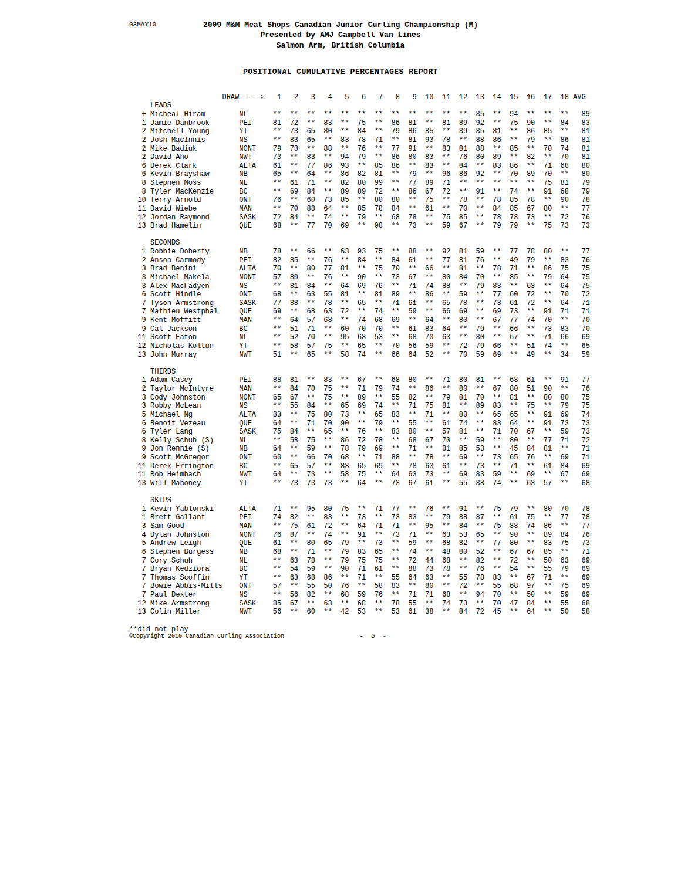03MAY10
2009 M&M Meat Shops Canadian Junior Curling Championship (M)
Presented by AMJ Campbell Van Lines
Salmon Arm, British Columbia
POSITIONAL CUMULATIVE PERCENTAGES REPORT
                      DRAW----->   1   2   3   4   5   6   7   8   9  10  11  12  13  14  15  16  17  18 AVG
     LEADS
   + Micheal Hiram        NL      **  **  **  **  **  **  **  **  **  **  **  **  85  **  94  **  **  **   89
   1 Jamie Danbrook       PEI     81  72  **  83  **  75  **  86  81  **  81  89  92  **  75  90  **  84   83
   2 Mitchell Young       YT      **  73  65  80  **  84  **  79  86  85  **  89  85  81  **  86  85  **   81
   2 Josh MacInnis        NS      **  83  65  **  83  78  71  **  81  93  78  **  88  86  **  79  **  86   81
   2 Mike Badiuk          NONT    79  78  **  88  **  76  **  77  91  **  83  81  88  **  85  **  70  74   81
   2 David Aho            NWT     73  **  83  **  94  79  **  86  80  83  **  76  80  89  **  82  **  70   81
   6 Derek Clark          ALTA    61  **  77  86  93  **  85  86  **  83  **  84  **  83  86  **  71  68   80
   6 Kevin Brayshaw       NB      65  **  64  **  86  82  81  **  79  **  96  86  92  **  70  89  70  **   80
   8 Stephen Moss         NL      **  61  71  **  82  80  99  **  77  89  71  **  **  **  **  **  75  81   79
   8 Tyler MacKenzie      BC      **  69  84  **  89  89  72  **  86  67  72  **  91  **  74  **  91  68   79
  10 Terry Arnold         ONT     76  **  60  73  85  **  80  80  **  75  **  78  **  78  85  78  **  90   78
  11 David Wiebe          MAN     **  70  88  64  **  85  78  84  **  61  **  70  **  84  85  67  80  **   77
  12 Jordan Raymond       SASK    72  84  **  74  **  79  **  68  78  **  75  85  **  78  78  73  **  72   76
  13 Brad Hamelin         QUE     68  **  77  70  69  **  98  **  73  **  59  67  **  79  79  **  75  73   73

     SECONDS
   1 Robbie Doherty       NB      78  **  66  **  63  93  75  **  88  **  92  81  59  **  77  78  80  **   77
   2 Anson Carmody        PEI     82  85  **  76  **  84  **  84  61  **  77  81  76  **  49  79  **  83   76
   3 Brad Benini          ALTA    70  **  80  77  81  **  75  70  **  66  **  81  **  78  71  **  86  75   75
   3 Michael Makela       NONT    57  80  **  76  **  90  **  73  67  **  80  84  70  **  85  **  79  64   75
   3 Alex MacFadyen       NS      **  81  84  **  64  69  76  **  71  74  88  **  79  83  **  63  **  64   75
   6 Scott Hindle         ONT     68  **  63  55  81  **  81  89  **  86  **  59  **  77  60  72  **  70   72
   7 Tyson Armstrong      SASK    77  88  **  78  **  65  **  71  61  **  65  78  **  73  61  72  **  64   71
   7 Mathieu Westphal     QUE     69  **  68  63  72  **  74  **  59  **  66  69  **  69  73  **  91  71   71
   9 Kent Moffitt         MAN     **  64  57  68  **  74  68  69  **  64  **  80  **  67  77  74  70  **   70
   9 Cal Jackson          BC      **  51  71  **  60  70  70  **  61  83  64  **  79  **  66  **  73  83   70
  11 Scott Eaton          NL      **  52  70  **  95  68  53  **  68  70  63  **  80  **  67  **  71  66   69
  12 Nicholas Koltun      YT      **  58  57  75  **  65  **  70  56  59  **  72  79  66  **  51  74  **   65
  13 John Murray          NWT     51  **  65  **  58  74  **  66  64  52  **  70  59  69  **  49  **  34   59

     THIRDS
   1 Adam Casey           PEI     88  81  **  83  **  67  **  68  80  **  71  80  81  **  68  61  **  91   77
   2 Taylor McIntyre      MAN     **  84  70  75  **  71  79  74  **  86  **  80  **  67  80  51  90  **   76
   3 Cody Johnston        NONT    65  67  **  75  **  89  **  55  82  **  79  81  70  **  81  **  80  80   75
   3 Robby McLean         NS      **  55  84  **  65  69  74  **  71  75  81  **  89  83  **  75  **  79   75
   5 Michael Ng           ALTA    83  **  75  80  73  **  65  83  **  71  **  80  **  65  65  **  91  69   74
   6 Benoit Vezeau        QUE     64  **  71  70  90  **  79  **  55  **  61  74  **  83  64  **  91  73   73
   6 Tyler Lang           SASK    75  84  **  65  **  76  **  83  80  **  57  81  **  71  70  67  **  59   73
   8 Kelly Schuh (S)      NL      **  58  75  **  86  72  78  **  68  67  70  **  59  **  80  **  77  71   72
   9 Jon Rennie (S)       NB      64  **  59  **  78  79  69  **  71  **  81  85  53  **  45  84  81  **   71
   9 Scott McGregor       ONT     60  **  66  70  68  **  71  88  **  78  **  69  **  73  65  76  **  69   71
  11 Derek Errington      BC      **  65  57  **  88  65  69  **  78  63  61  **  73  **  71  **  61  84   69
  11 Rob Heimbach         NWT     64  **  73  **  58  75  **  64  63  73  **  69  83  59  **  69  **  67   69
  13 Will Mahoney         YT      **  73  73  73  **  64  **  73  67  61  **  55  88  74  **  63  57  **   68

     SKIPS
   1 Kevin Yablonski      ALTA    71  **  95  80  75  **  71  77  **  76  **  91  **  75  79  **  80  70   78
   1 Brett Gallant        PEI     74  82  **  83  **  73  **  73  83  **  79  88  87  **  61  75  **  77   78
   3 Sam Good             MAN     **  75  61  72  **  64  71  71  **  95  **  84  **  75  88  74  86  **   77
   4 Dylan Johnston       NONT    76  87  **  74  **  91  **  73  71  **  63  53  65  **  90  **  89  84   76
   5 Andrew Leigh         QUE     61  **  80  65  79  **  73  **  59  **  68  82  **  77  80  **  83  75   73
   6 Stephen Burgess      NB      68  **  71  **  79  83  65  **  74  **  48  80  52  **  67  67  85  **   71
   7 Cory Schuh           NL      **  63  78  **  79  75  75  **  72  44  68  **  82  **  72  **  50  63   69
   7 Bryan Kedziora       BC      **  54  59  **  90  71  61  **  88  73  78  **  76  **  54  **  55  79   69
   7 Thomas Scoffin       YT      **  63  68  86  **  71  **  55  64  63  **  55  78  83  **  67  71  **   69
   7 Bowie Abbis-Mills    ONT     57  **  55  50  76  **  58  83  **  80  **  72  **  55  68  97  **  75   69
   7 Paul Dexter          NS      **  56  82  **  68  59  76  **  71  71  68  **  94  70  **  50  **  59   69
  12 Mike Armstrong       SASK    85  67  **  63  **  68  **  78  55  **  74  73  **  70  47  84  **  55   68
  13 Colin Miller         NWT     56  **  60  **  42  53  **  53  61  38  **  84  72  45  **  64  **  50   58

**did not play
©Copyright 2010 Canadian Curling Association
- 6 -